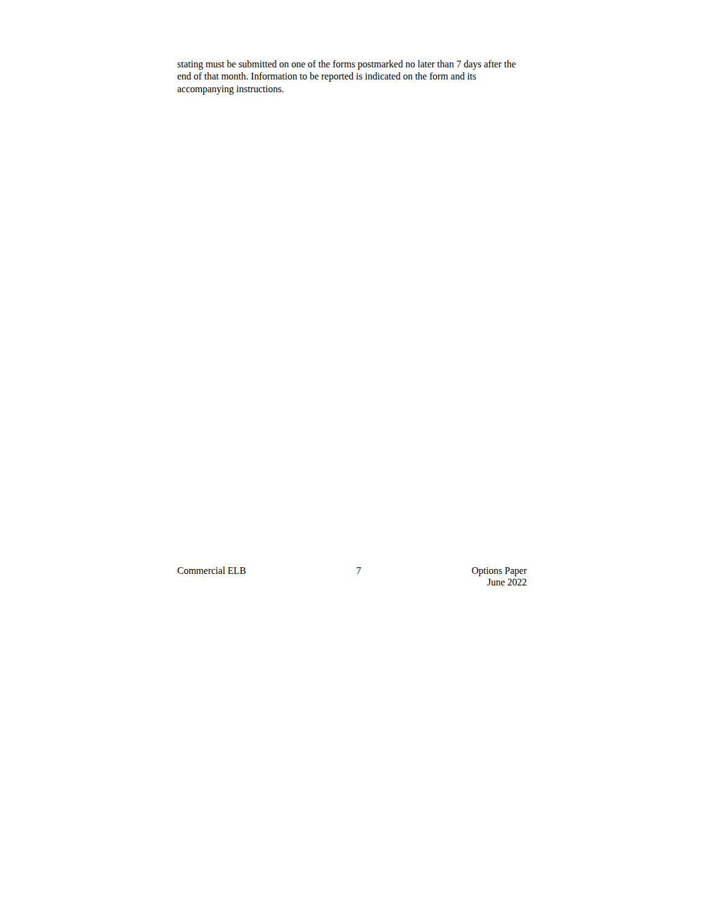stating must be submitted on one of the forms postmarked no later than 7 days after the end of that month. Information to be reported is indicated on the form and its accompanying instructions.
Commercial ELB
7
Options Paper June 2022